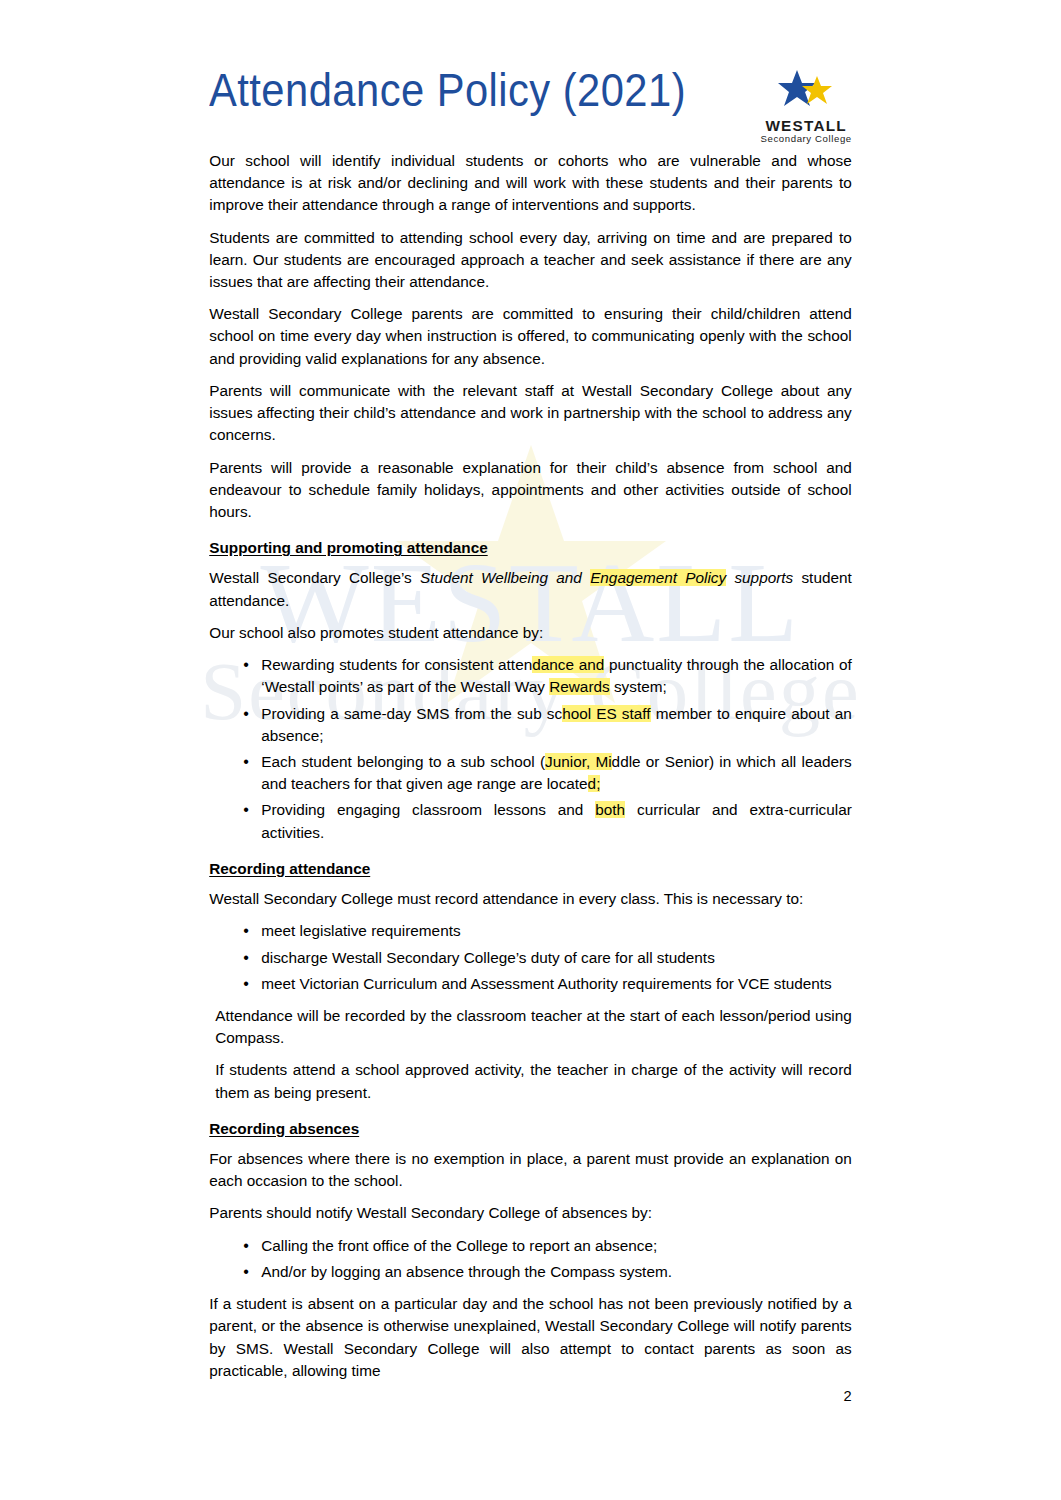WESTALL Secondary College
Attendance Policy (2021)
WESTALL
Secondary College
Our school will identify individual students or cohorts who are vulnerable and whose attendance is at risk and/or declining and will work with these students and their parents to improve their attendance through a range of interventions and supports.
Students are committed to attending school every day, arriving on time and are prepared to learn. Our students are encouraged approach a teacher and seek assistance if there are any issues that are affecting their attendance.
Westall Secondary College parents are committed to ensuring their child/children attend school on time every day when instruction is offered, to communicating openly with the school and providing valid explanations for any absence.
Parents will communicate with the relevant staff at Westall Secondary College about any issues affecting their child’s attendance and work in partnership with the school to address any concerns.
Parents will provide a reasonable explanation for their child’s absence from school and endeavour to schedule family holidays, appointments and other activities outside of school hours.
Supporting and promoting attendance
Westall Secondary College’s Student Wellbeing and Engagement Policy supports student attendance.
Our school also promotes student attendance by:
Rewarding students for consistent attendance and punctuality through the allocation of ‘Westall points’ as part of the Westall Way Rewards system;
Providing a same-day SMS from the sub school ES staff member to enquire about an absence;
Each student belonging to a sub school (Junior, Middle or Senior) in which all leaders and teachers for that given age range are located;
Providing engaging classroom lessons and both curricular and extra-curricular activities.
Recording attendance
Westall Secondary College must record attendance in every class. This is necessary to:
meet legislative requirements
discharge Westall Secondary College’s duty of care for all students
meet Victorian Curriculum and Assessment Authority requirements for VCE students
Attendance will be recorded by the classroom teacher at the start of each lesson/period using Compass.
If students attend a school approved activity, the teacher in charge of the activity will record them as being present.
Recording absences
For absences where there is no exemption in place, a parent must provide an explanation on each occasion to the school.
Parents should notify Westall Secondary College of absences by:
Calling the front office of the College to report an absence;
And/or by logging an absence through the Compass system.
If a student is absent on a particular day and the school has not been previously notified by a parent, or the absence is otherwise unexplained, Westall Secondary College will notify parents by SMS. Westall Secondary College will also attempt to contact parents as soon as practicable, allowing time
2